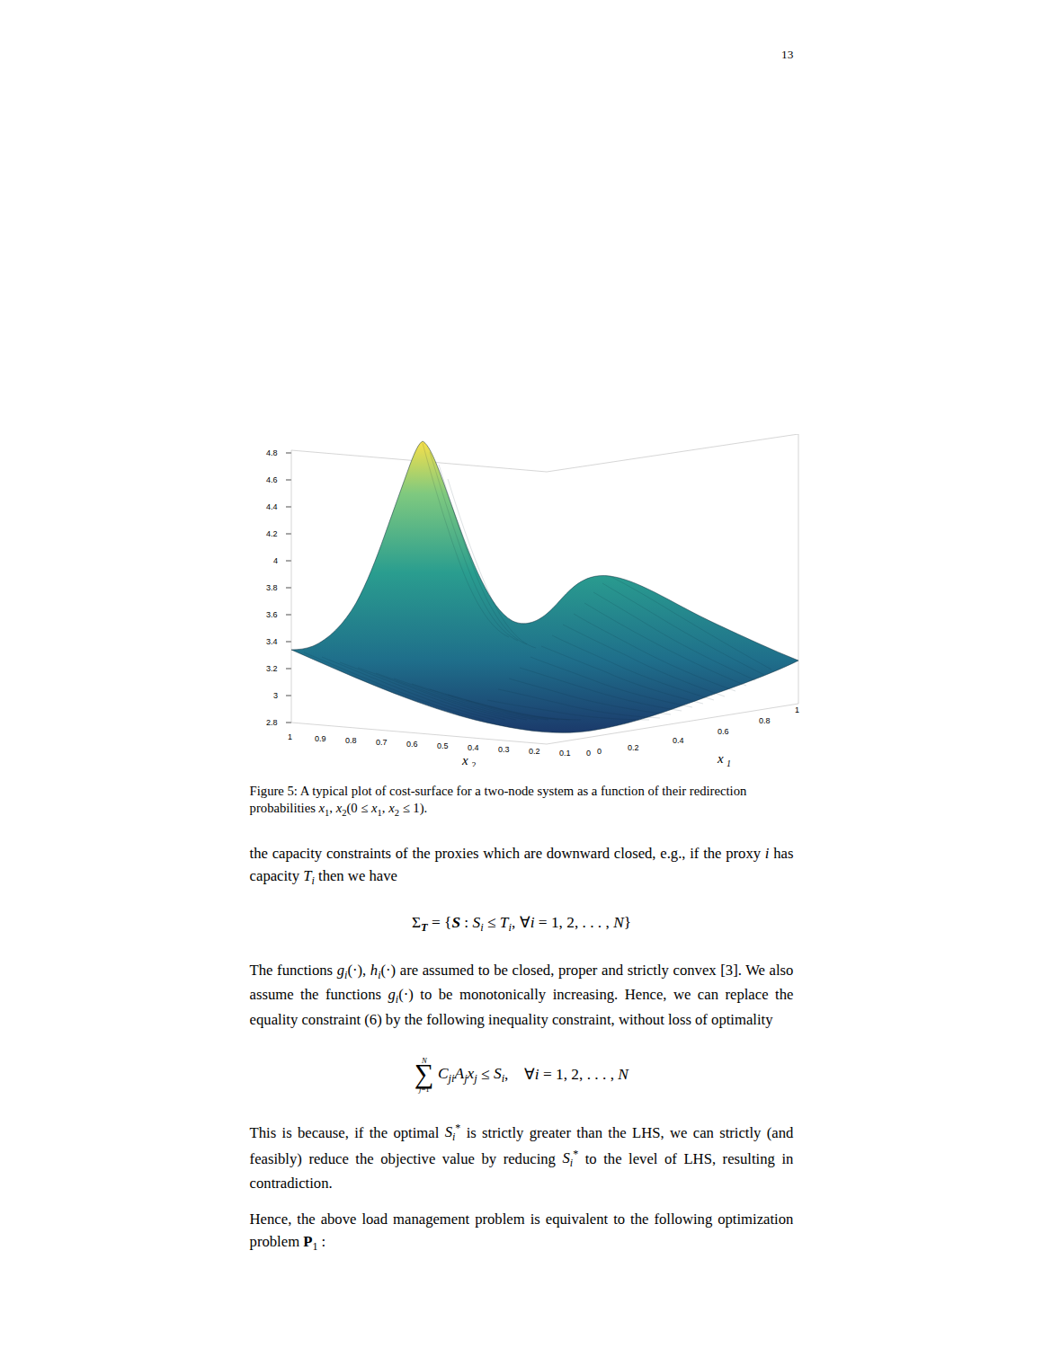13
4.8 4.6 4.4 4.2 4 3.8 3.6 3.4 3.2 3 2.8 1 0.9 0.8 0.7 0.6 0.5 0.4 0.3 0.2 0.1 0 0 0.2 0.4 0.6 0.8 1 x 2 x 1
Figure 5: A typical plot of cost-surface for a two-node system as a function of their redirection probabilities x1, x2(0 ≤ x1, x2 ≤ 1).
the capacity constraints of the proxies which are downward closed, e.g., if the proxy i has capacity Ti then we have
ΣT = {S : Si ≤ Ti, ∀i = 1, 2, . . . , N}
The functions gi(·), hi(·) are assumed to be closed, proper and strictly convex [3]. We also assume the functions gi(·) to be monotonically increasing. Hence, we can replace the equality constraint (6) by the following inequality constraint, without loss of optimality
N ∑ j=1 CjiAjxj ≤ Si, ∀i = 1, 2, . . . , N
This is because, if the optimal Si* is strictly greater than the LHS, we can strictly (and feasibly) reduce the objective value by reducing Si* to the level of LHS, resulting in contradiction.
Hence, the above load management problem is equivalent to the following optimization problem P1 :